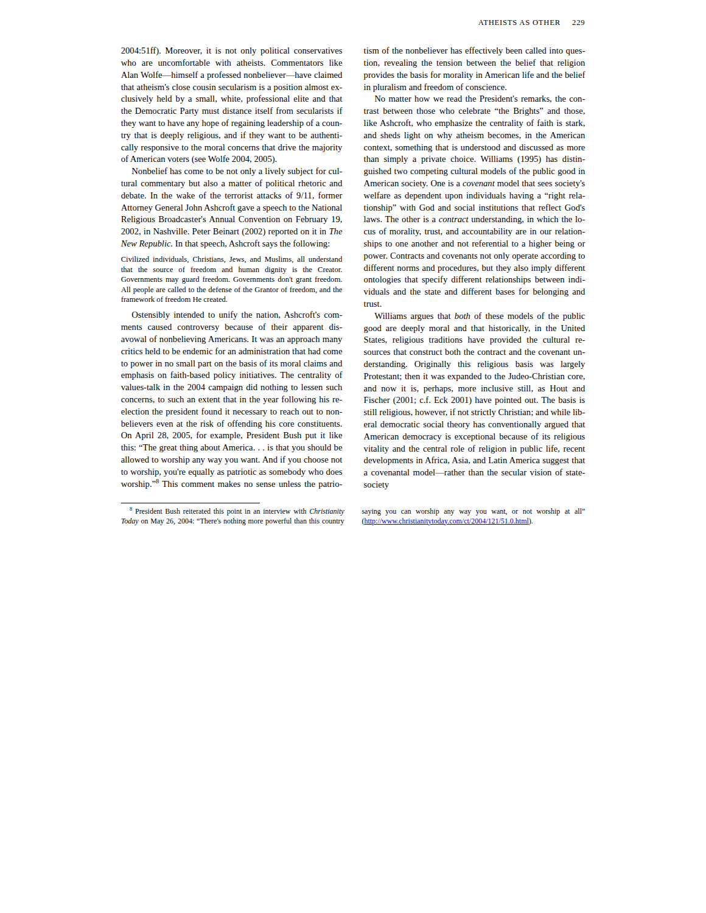ATHEISTS AS OTHER 229
2004:51ff). Moreover, it is not only political conservatives who are uncomfortable with atheists. Commentators like Alan Wolfe—himself a professed nonbeliever—have claimed that atheism's close cousin secularism is a position almost exclusively held by a small, white, professional elite and that the Democratic Party must distance itself from secularists if they want to have any hope of regaining leadership of a country that is deeply religious, and if they want to be authentically responsive to the moral concerns that drive the majority of American voters (see Wolfe 2004, 2005).
Nonbelief has come to be not only a lively subject for cultural commentary but also a matter of political rhetoric and debate. In the wake of the terrorist attacks of 9/11, former Attorney General John Ashcroft gave a speech to the National Religious Broadcaster's Annual Convention on February 19, 2002, in Nashville. Peter Beinart (2002) reported on it in The New Republic. In that speech, Ashcroft says the following:
Civilized individuals, Christians, Jews, and Muslims, all understand that the source of freedom and human dignity is the Creator. Governments may guard freedom. Governments don't grant freedom. All people are called to the defense of the Grantor of freedom, and the framework of freedom He created.
Ostensibly intended to unify the nation, Ashcroft's comments caused controversy because of their apparent disavowal of nonbelieving Americans. It was an approach many critics held to be endemic for an administration that had come to power in no small part on the basis of its moral claims and emphasis on faith-based policy initiatives. The centrality of values-talk in the 2004 campaign did nothing to lessen such concerns, to such an extent that in the year following his reelection the president found it necessary to reach out to nonbelievers even at the risk of offending his core constituents. On April 28, 2005, for example, President Bush put it like this: “The great thing about America. . . is that you should be allowed to worship any way you want. And if you choose not to worship, you're equally as patriotic as somebody who does worship.”8 This comment makes no sense unless the patriotism of the nonbeliever has effectively been called into question, revealing the tension between the belief that religion provides the basis for morality in American life and the belief in pluralism and freedom of conscience.
No matter how we read the President's remarks, the contrast between those who celebrate “the Brights” and those, like Ashcroft, who emphasize the centrality of faith is stark, and sheds light on why atheism becomes, in the American context, something that is understood and discussed as more than simply a private choice. Williams (1995) has distinguished two competing cultural models of the public good in American society. One is a covenant model that sees society's welfare as dependent upon individuals having a “right relationship” with God and social institutions that reflect God's laws. The other is a contract understanding, in which the locus of morality, trust, and accountability are in our relationships to one another and not referential to a higher being or power. Contracts and covenants not only operate according to different norms and procedures, but they also imply different ontologies that specify different relationships between individuals and the state and different bases for belonging and trust.
Williams argues that both of these models of the public good are deeply moral and that historically, in the United States, religious traditions have provided the cultural resources that construct both the contract and the covenant understanding. Originally this religious basis was largely Protestant; then it was expanded to the Judeo-Christian core, and now it is, perhaps, more inclusive still, as Hout and Fischer (2001; c.f. Eck 2001) have pointed out. The basis is still religious, however, if not strictly Christian; and while liberal democratic social theory has conventionally argued that American democracy is exceptional because of its religious vitality and the central role of religion in public life, recent developments in Africa, Asia, and Latin America suggest that a covenantal model—rather than the secular vision of state-society
8 President Bush reiterated this point in an interview with Christianity Today on May 26, 2004: “There's nothing more powerful than this country saying you can worship any way you want, or not worship at all” (http://www.christianitytoday.com/ct/2004/121/51.0.html).